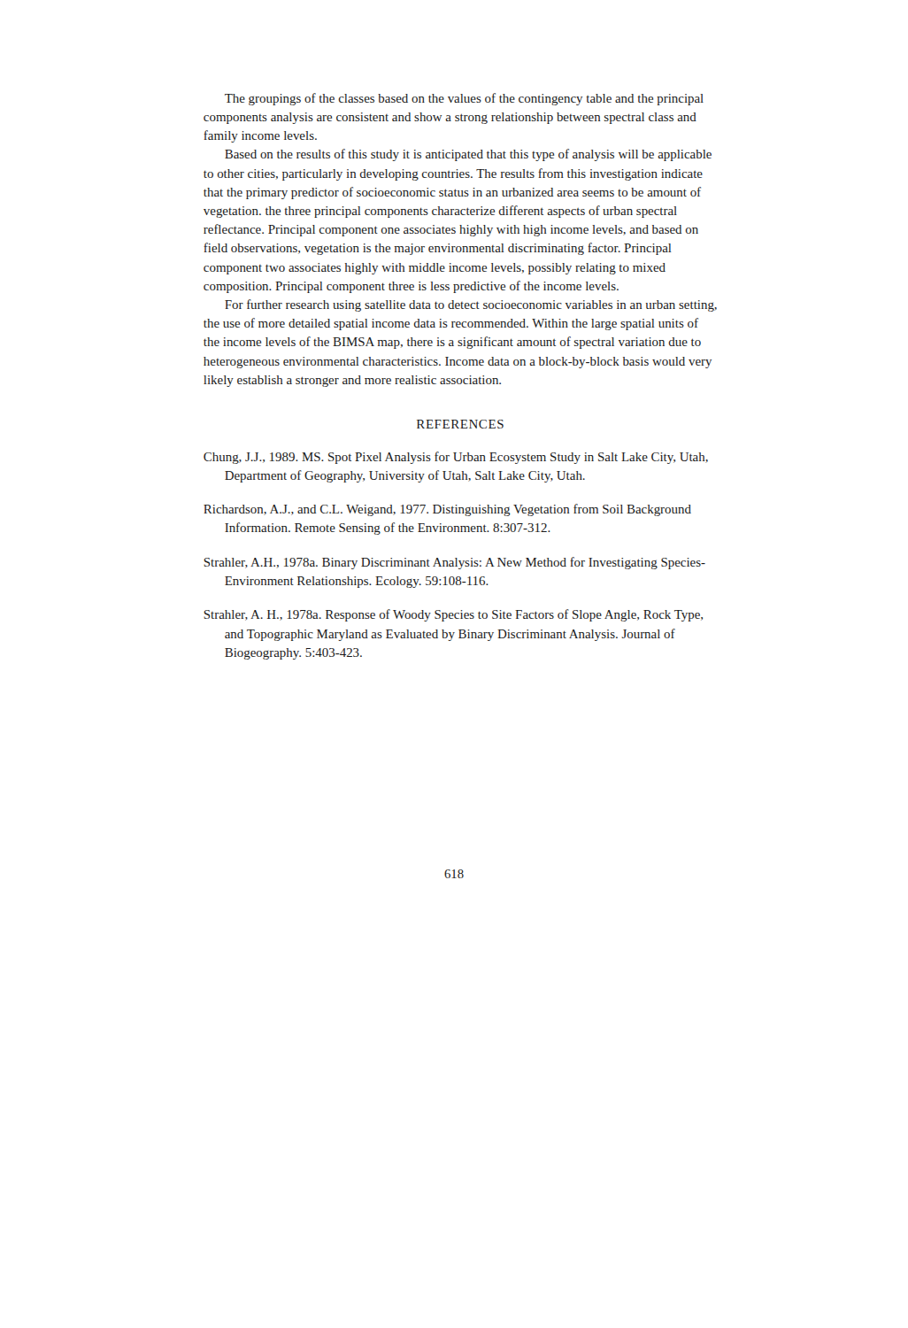The groupings of the classes based on the values of the contingency table and the principal components analysis are consistent and show a strong relationship between spectral class and family income levels.
Based on the results of this study it is anticipated that this type of analysis will be applicable to other cities, particularly in developing countries. The results from this investigation indicate that the primary predictor of socioeconomic status in an urbanized area seems to be amount of vegetation. the three principal components characterize different aspects of urban spectral reflectance. Principal component one associates highly with high income levels, and based on field observations, vegetation is the major environmental discriminating factor. Principal component two associates highly with middle income levels, possibly relating to mixed composition. Principal component three is less predictive of the income levels.
For further research using satellite data to detect socioeconomic variables in an urban setting, the use of more detailed spatial income data is recommended. Within the large spatial units of the income levels of the BIMSA map, there is a significant amount of spectral variation due to heterogeneous environmental characteristics. Income data on a block-by-block basis would very likely establish a stronger and more realistic association.
REFERENCES
Chung, J.J., 1989. MS. Spot Pixel Analysis for Urban Ecosystem Study in Salt Lake City, Utah, Department of Geography, University of Utah, Salt Lake City, Utah.
Richardson, A.J., and C.L. Weigand, 1977. Distinguishing Vegetation from Soil Background Information. Remote Sensing of the Environment. 8:307-312.
Strahler, A.H., 1978a. Binary Discriminant Analysis: A New Method for Investigating Species-Environment Relationships. Ecology. 59:108-116.
Strahler, A. H., 1978a. Response of Woody Species to Site Factors of Slope Angle, Rock Type, and Topographic Maryland as Evaluated by Binary Discriminant Analysis. Journal of Biogeography. 5:403-423.
618